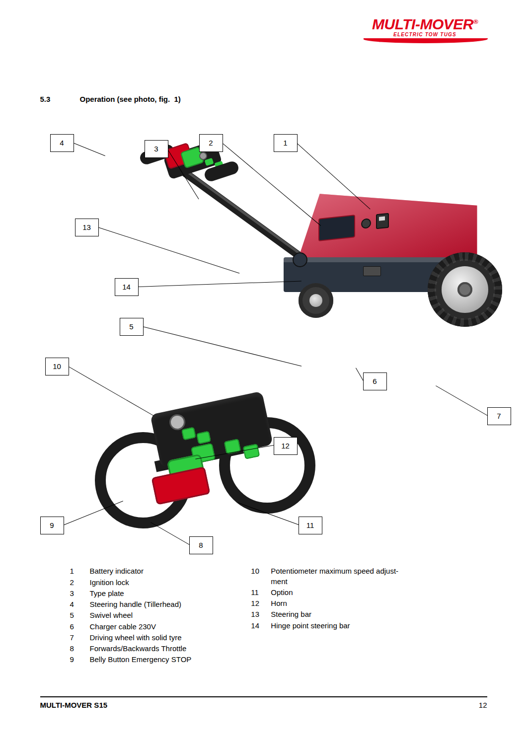MULTI-MOVER®
ELECTRIC TOW TUGS
5.3 Operation (see photo, fig. 1)
4
3
2
1
13
14
5
10
6
7
12
11
9
8
1 Battery indicator
2 Ignition lock
3 Type plate
4 Steering handle (Tillerhead)
5 Swivel wheel
6 Charger cable 230V
7 Driving wheel with solid tyre
8 Forwards/Backwards Throttle
9 Belly Button Emergency STOP
10 Potentiometer maximum speed adjust-ment
11 Option
12 Horn
13 Steering bar
14 Hinge point steering bar
MULTI-MOVER S15 12